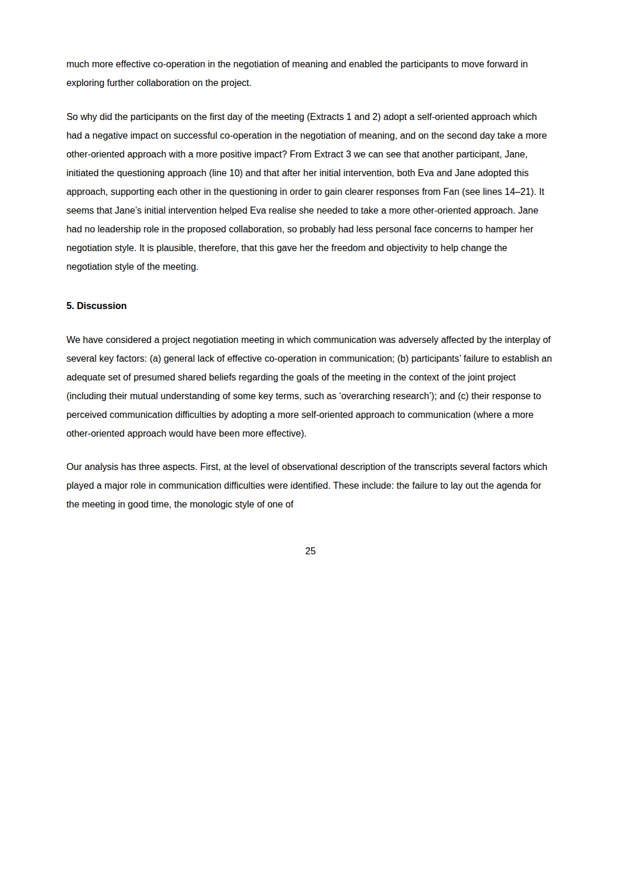much more effective co-operation in the negotiation of meaning and enabled the participants to move forward in exploring further collaboration on the project.
So why did the participants on the first day of the meeting (Extracts 1 and 2) adopt a self-oriented approach which had a negative impact on successful co-operation in the negotiation of meaning, and on the second day take a more other-oriented approach with a more positive impact? From Extract 3 we can see that another participant, Jane, initiated the questioning approach (line 10) and that after her initial intervention, both Eva and Jane adopted this approach, supporting each other in the questioning in order to gain clearer responses from Fan (see lines 14–21). It seems that Jane’s initial intervention helped Eva realise she needed to take a more other-oriented approach. Jane had no leadership role in the proposed collaboration, so probably had less personal face concerns to hamper her negotiation style. It is plausible, therefore, that this gave her the freedom and objectivity to help change the negotiation style of the meeting.
5. Discussion
We have considered a project negotiation meeting in which communication was adversely affected by the interplay of several key factors: (a) general lack of effective co-operation in communication; (b) participants’ failure to establish an adequate set of presumed shared beliefs regarding the goals of the meeting in the context of the joint project (including their mutual understanding of some key terms, such as ‘overarching research’); and (c) their response to perceived communication difficulties by adopting a more self-oriented approach to communication (where a more other-oriented approach would have been more effective).
Our analysis has three aspects. First, at the level of observational description of the transcripts several factors which played a major role in communication difficulties were identified. These include: the failure to lay out the agenda for the meeting in good time, the monologic style of one of
25